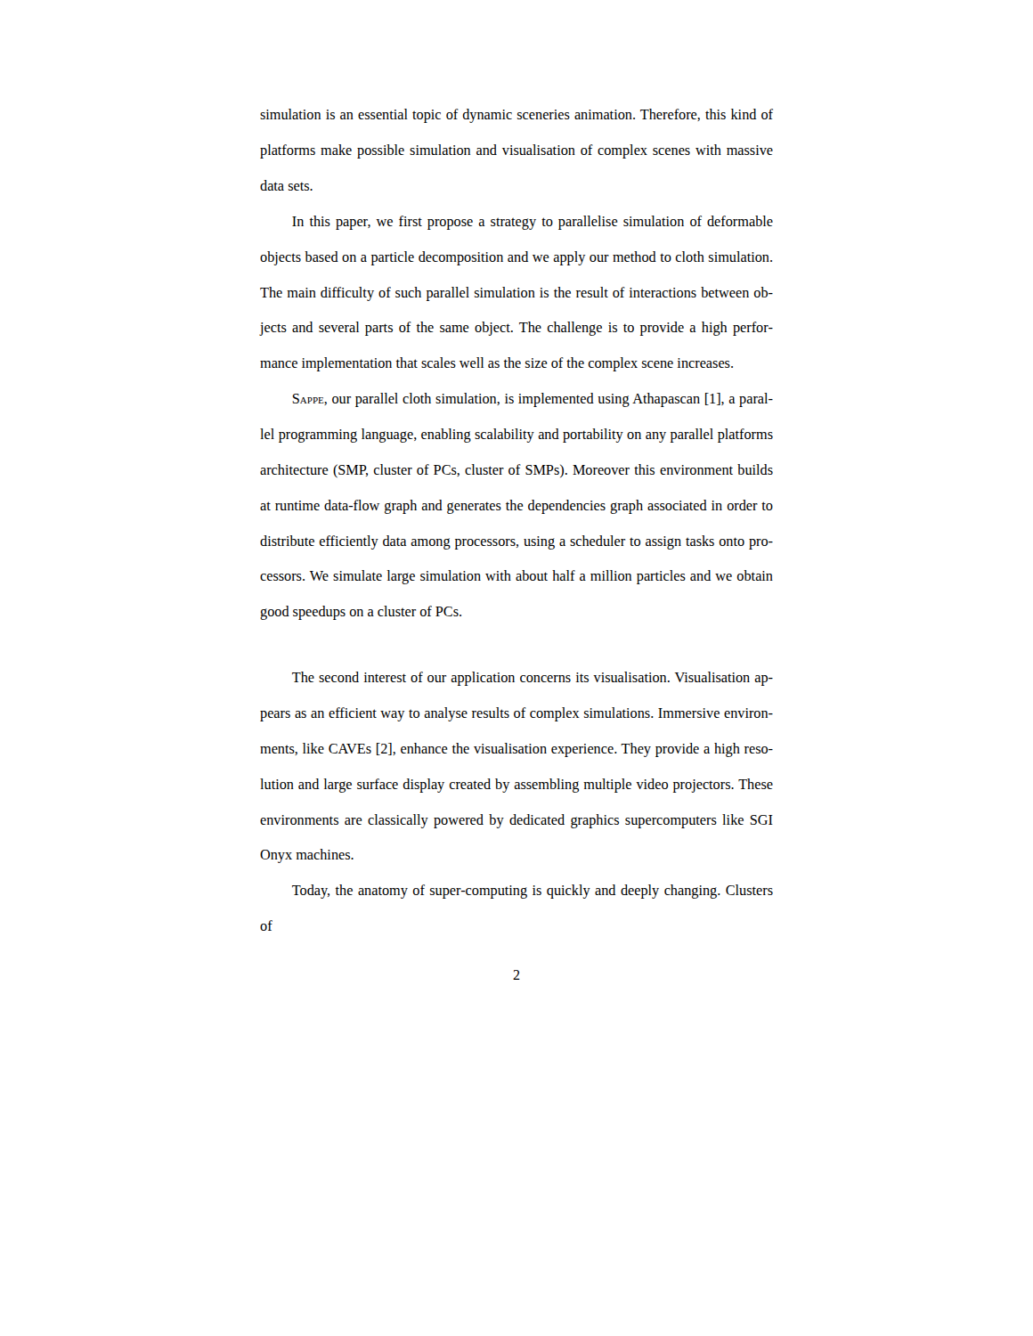simulation is an essential topic of dynamic sceneries animation. Therefore, this kind of platforms make possible simulation and visualisation of complex scenes with massive data sets.
In this paper, we first propose a strategy to parallelise simulation of deformable objects based on a particle decomposition and we apply our method to cloth simulation. The main difficulty of such parallel simulation is the result of interactions between objects and several parts of the same object. The challenge is to provide a high performance implementation that scales well as the size of the complex scene increases.
Sappe, our parallel cloth simulation, is implemented using Athapascan [1], a parallel programming language, enabling scalability and portability on any parallel platforms architecture (SMP, cluster of PCs, cluster of SMPs). Moreover this environment builds at runtime data-flow graph and generates the dependencies graph associated in order to distribute efficiently data among processors, using a scheduler to assign tasks onto processors. We simulate large simulation with about half a million particles and we obtain good speedups on a cluster of PCs.
The second interest of our application concerns its visualisation. Visualisation appears as an efficient way to analyse results of complex simulations. Immersive environments, like CAVEs [2], enhance the visualisation experience. They provide a high resolution and large surface display created by assembling multiple video projectors. These environments are classically powered by dedicated graphics supercomputers like SGI Onyx machines.
Today, the anatomy of super-computing is quickly and deeply changing. Clusters of
2